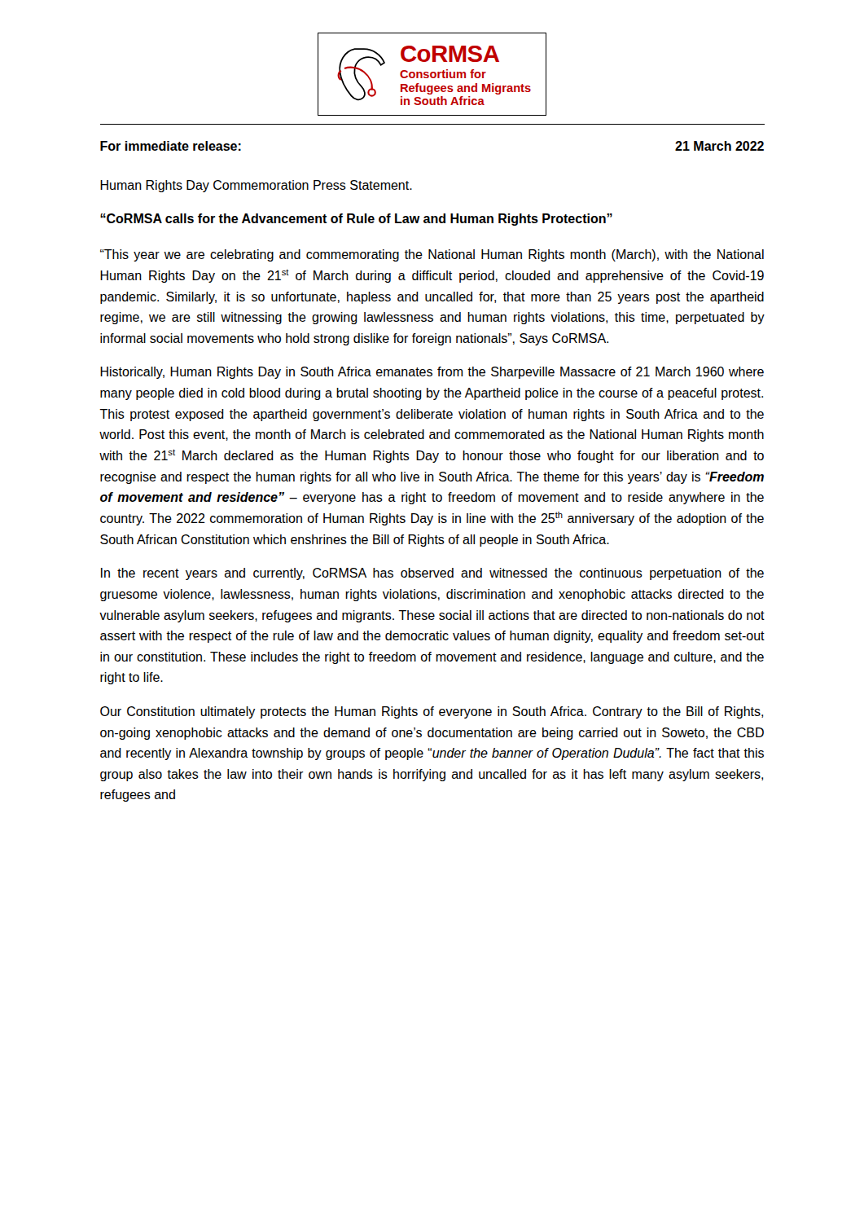CoRMSA
Consortium for
Refugees and Migrants
in South Africa
For immediate release: 21 March 2022
Human Rights Day Commemoration Press Statement.
“CoRMSA calls for the Advancement of Rule of Law and Human Rights Protection”
“This year we are celebrating and commemorating the National Human Rights month (March), with the National Human Rights Day on the 21st of March during a difficult period, clouded and apprehensive of the Covid-19 pandemic. Similarly, it is so unfortunate, hapless and uncalled for, that more than 25 years post the apartheid regime, we are still witnessing the growing lawlessness and human rights violations, this time, perpetuated by informal social movements who hold strong dislike for foreign nationals”, Says CoRMSA.
Historically, Human Rights Day in South Africa emanates from the Sharpeville Massacre of 21 March 1960 where many people died in cold blood during a brutal shooting by the Apartheid police in the course of a peaceful protest. This protest exposed the apartheid government’s deliberate violation of human rights in South Africa and to the world. Post this event, the month of March is celebrated and commemorated as the National Human Rights month with the 21st March declared as the Human Rights Day to honour those who fought for our liberation and to recognise and respect the human rights for all who live in South Africa. The theme for this years’ day is “Freedom of movement and residence” – everyone has a right to freedom of movement and to reside anywhere in the country. The 2022 commemoration of Human Rights Day is in line with the 25th anniversary of the adoption of the South African Constitution which enshrines the Bill of Rights of all people in South Africa.
In the recent years and currently, CoRMSA has observed and witnessed the continuous perpetuation of the gruesome violence, lawlessness, human rights violations, discrimination and xenophobic attacks directed to the vulnerable asylum seekers, refugees and migrants. These social ill actions that are directed to non-nationals do not assert with the respect of the rule of law and the democratic values of human dignity, equality and freedom set-out in our constitution. These includes the right to freedom of movement and residence, language and culture, and the right to life.
Our Constitution ultimately protects the Human Rights of everyone in South Africa. Contrary to the Bill of Rights, on-going xenophobic attacks and the demand of one’s documentation are being carried out in Soweto, the CBD and recently in Alexandra township by groups of people “under the banner of Operation Dudula”. The fact that this group also takes the law into their own hands is horrifying and uncalled for as it has left many asylum seekers, refugees and